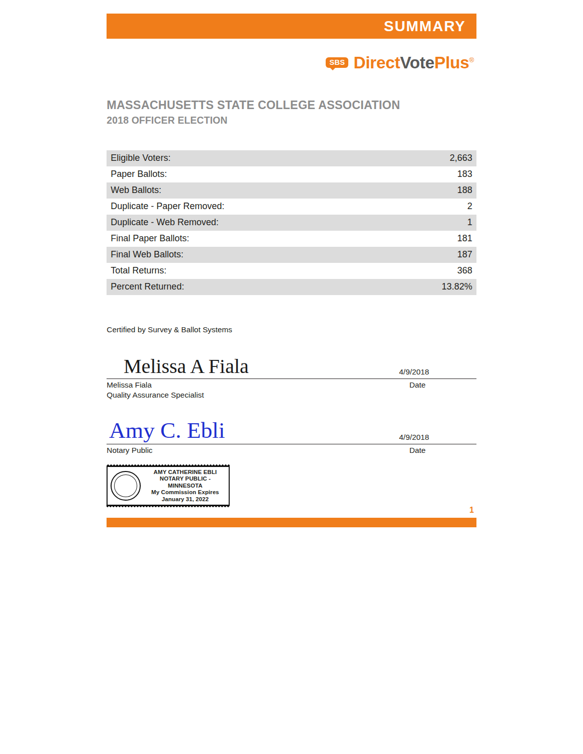Summary
SBS Direct Vote Plus®
Massachusetts State College Association
2018 Officer Election
| Eligible Voters: | 2,663 |
| Paper Ballots: | 183 |
| Web Ballots: | 188 |
| Duplicate - Paper Removed: | 2 |
| Duplicate - Web Removed: | 1 |
| Final Paper Ballots: | 181 |
| Final Web Ballots: | 187 |
| Total Returns: | 368 |
| Percent Returned: | 13.82% |
Certified by Survey & Ballot Systems
Melissa A Fiala
4/9/2018
Melissa Fiala Date
Quality Assurance Specialist
Amy C. Ebli
4/9/2018
Notary Public Date
AMY CATHERINE EBLI
NOTARY PUBLIC - MINNESOTA
My Commission Expires
January 31, 2022
1